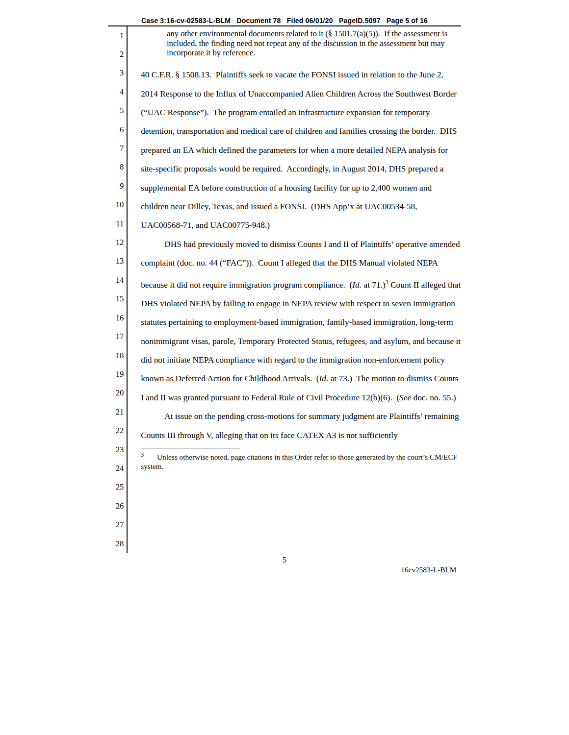Case 3:16-cv-02583-L-BLM Document 78 Filed 06/01/20 PageID.5097 Page 5 of 16
1
2
3
4
5
6
7
8
9
10
11
12
13
14
15
16
17
18
19
20
21
22
23
24
25
26
27
28
any other environmental documents related to it (§ 1501.7(a)(5)). If the assessment is included, the finding need not repeat any of the discussion in the assessment but may incorporate it by reference.
40 C.F.R. § 1508.13. Plaintiffs seek to vacate the FONSI issued in relation to the June 2, 2014 Response to the Influx of Unaccompanied Alien Children Across the Southwest Border (“UAC Response”). The program entailed an infrastructure expansion for temporary detention, transportation and medical care of children and families crossing the border. DHS prepared an EA which defined the parameters for when a more detailed NEPA analysis for site-specific proposals would be required. Accordingly, in August 2014, DHS prepared a supplemental EA before construction of a housing facility for up to 2,400 women and children near Dilley, Texas, and issued a FONSI. (DHS App’x at UAC00534-58, UAC00568-71, and UAC00775-948.)
DHS had previously moved to dismiss Counts I and II of Plaintiffs’ operative amended complaint (doc. no. 44 (“FAC”)). Count I alleged that the DHS Manual violated NEPA because it did not require immigration program compliance. (Id. at 71.)3 Count II alleged that DHS violated NEPA by failing to engage in NEPA review with respect to seven immigration statutes pertaining to employment-based immigration, family-based immigration, long-term nonimmigrant visas, parole, Temporary Protected Status, refugees, and asylum, and because it did not initiate NEPA compliance with regard to the immigration non-enforcement policy known as Deferred Action for Childhood Arrivals. (Id. at 73.) The motion to dismiss Counts I and II was granted pursuant to Federal Rule of Civil Procedure 12(b)(6). (See doc. no. 55.)
At issue on the pending cross-motions for summary judgment are Plaintiffs’ remaining Counts III through V, alleging that on its face CATEX A3 is not sufficiently
3 Unless otherwise noted, page citations in this Order refer to those generated by the court’s CM/ECF system.
5
16cv2583-L-BLM